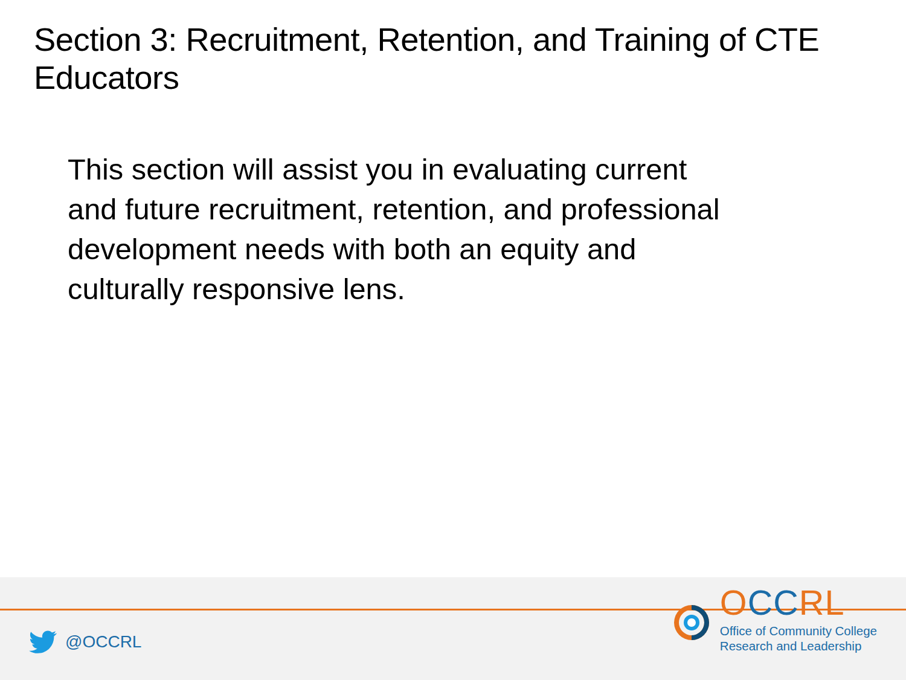Section 3: Recruitment, Retention, and Training of CTE Educators
This section will assist you in evaluating current and future recruitment, retention, and professional development needs with both an equity and culturally responsive lens.
@OCCRL
OCC RL
Office of Community College
Research and Leadership